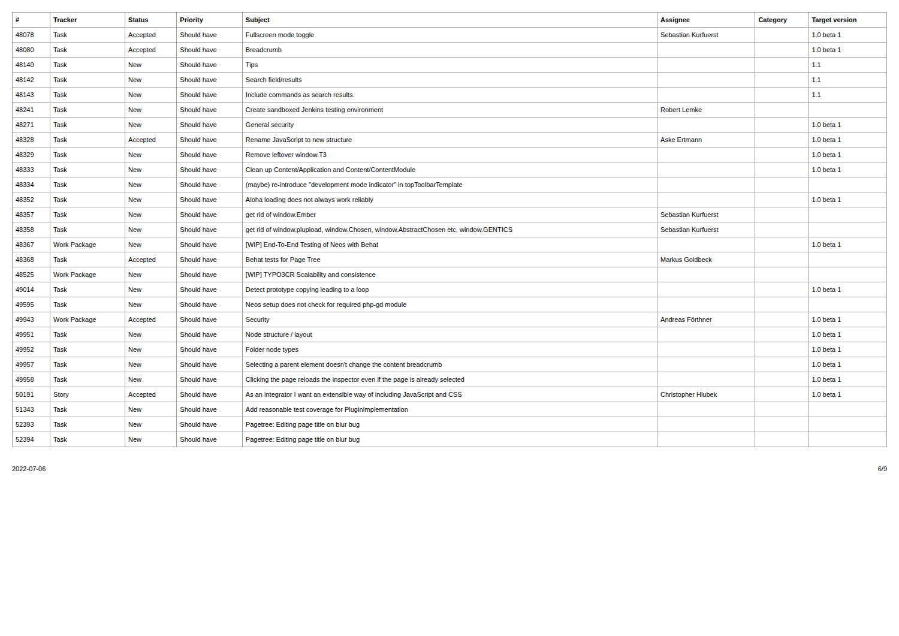| # | Tracker | Status | Priority | Subject | Assignee | Category | Target version |
| --- | --- | --- | --- | --- | --- | --- | --- |
| 48078 | Task | Accepted | Should have | Fullscreen mode toggle | Sebastian Kurfuerst | | 1.0 beta 1 |
| 48080 | Task | Accepted | Should have | Breadcrumb | | | 1.0 beta 1 |
| 48140 | Task | New | Should have | Tips | | | 1.1 |
| 48142 | Task | New | Should have | Search field/results | | | 1.1 |
| 48143 | Task | New | Should have | Include commands as search results. | | | 1.1 |
| 48241 | Task | New | Should have | Create sandboxed Jenkins testing environment | Robert Lemke | | |
| 48271 | Task | New | Should have | General security | | | 1.0 beta 1 |
| 48328 | Task | Accepted | Should have | Rename JavaScript to new structure | Aske Ertmann | | 1.0 beta 1 |
| 48329 | Task | New | Should have | Remove leftover window.T3 | | | 1.0 beta 1 |
| 48333 | Task | New | Should have | Clean up Content/Application and Content/ContentModule | | | 1.0 beta 1 |
| 48334 | Task | New | Should have | (maybe) re-introduce "development mode indicator" in topToolbarTemplate | | | |
| 48352 | Task | New | Should have | Aloha loading does not always work reliably | | | 1.0 beta 1 |
| 48357 | Task | New | Should have | get rid of window.Ember | Sebastian Kurfuerst | | |
| 48358 | Task | New | Should have | get rid of window.plupload, window.Chosen, window.AbstractChosen etc, window.GENTICS | Sebastian Kurfuerst | | |
| 48367 | Work Package | New | Should have | [WIP] End-To-End Testing of Neos with Behat | | | 1.0 beta 1 |
| 48368 | Task | Accepted | Should have | Behat tests for Page Tree | Markus Goldbeck | | |
| 48525 | Work Package | New | Should have | [WIP] TYPO3CR Scalability and consistence | | | |
| 49014 | Task | New | Should have | Detect prototype copying leading to a loop | | | 1.0 beta 1 |
| 49595 | Task | New | Should have | Neos setup does not check for required php-gd module | | | |
| 49943 | Work Package | Accepted | Should have | Security | Andreas Förthner | | 1.0 beta 1 |
| 49951 | Task | New | Should have | Node structure / layout | | | 1.0 beta 1 |
| 49952 | Task | New | Should have | Folder node types | | | 1.0 beta 1 |
| 49957 | Task | New | Should have | Selecting a parent element doesn't change the content breadcrumb | | | 1.0 beta 1 |
| 49958 | Task | New | Should have | Clicking the page reloads the inspector even if the page is already selected | | | 1.0 beta 1 |
| 50191 | Story | Accepted | Should have | As an integrator I want an extensible way of including JavaScript and CSS | Christopher Hlubek | | 1.0 beta 1 |
| 51343 | Task | New | Should have | Add reasonable test coverage for PluginImplementation | | | |
| 52393 | Task | New | Should have | Pagetree: Editing page title on blur bug | | | |
| 52394 | Task | New | Should have | Pagetree: Editing page title on blur bug | | | |
2022-07-06 6/9